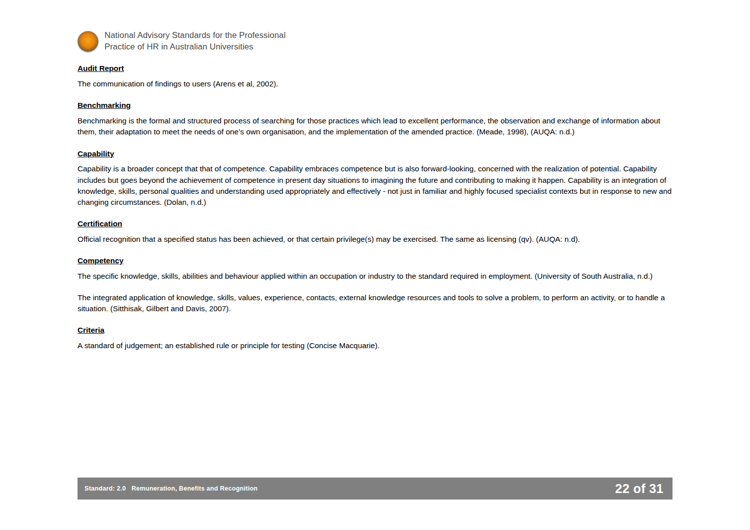National Advisory Standards for the Professional Practice of HR in Australian Universities
Audit Report
The communication of findings to users (Arens et al, 2002).
Benchmarking
Benchmarking is the formal and structured process of searching for those practices which lead to excellent performance, the observation and exchange of information about them, their adaptation to meet the needs of one’s own organisation, and the implementation of the amended practice. (Meade, 1998), (AUQA: n.d.)
Capability
Capability is a broader concept that that of competence. Capability embraces competence but is also forward-looking, concerned with the realization of potential. Capability includes but goes beyond the achievement of competence in present day situations to imagining the future and contributing to making it happen. Capability is an integration of knowledge, skills, personal qualities and understanding used appropriately and effectively - not just in familiar and highly focused specialist contexts but in response to new and changing circumstances. (Dolan, n.d.)
Certification
Official recognition that a specified status has been achieved, or that certain privilege(s) may be exercised. The same as licensing (qv). (AUQA: n.d).
Competency
The specific knowledge, skills, abilities and behaviour applied within an occupation or industry to the standard required in employment. (University of South Australia, n.d.)
The integrated application of knowledge, skills, values, experience, contacts, external knowledge resources and tools to solve a problem, to perform an activity, or to handle a situation. (Sitthisak, Gilbert and Davis, 2007).
Criteria
A standard of judgement; an established rule or principle for testing (Concise Macquarie).
Standard: 2.0 Remuneration, Benefits and Recognition
22 of 31